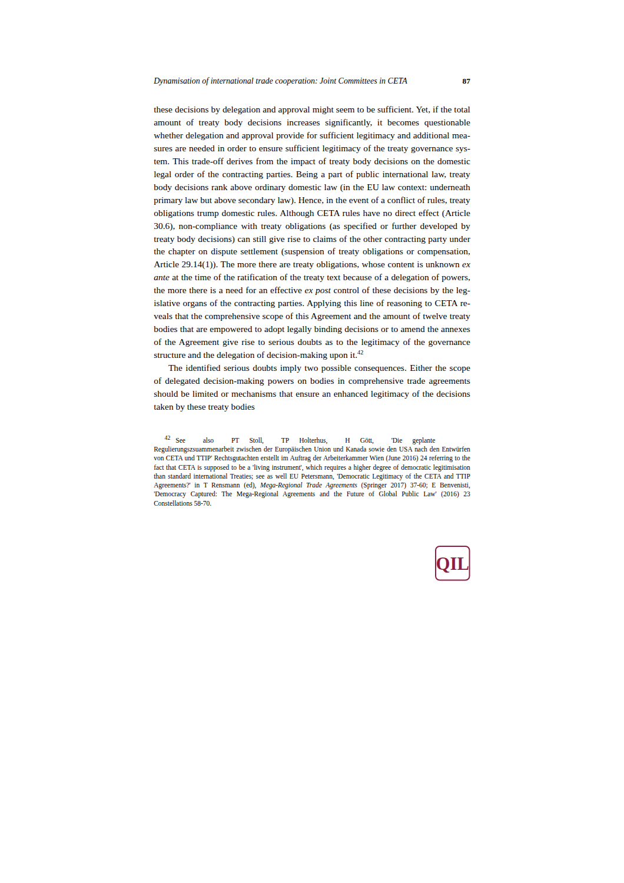Dynamisation of international trade cooperation: Joint Committees in CETA 87
these decisions by delegation and approval might seem to be sufficient. Yet, if the total amount of treaty body decisions increases significantly, it becomes questionable whether delegation and approval provide for sufficient legitimacy and additional measures are needed in order to ensure sufficient legitimacy of the treaty governance system. This trade-off derives from the impact of treaty body decisions on the domestic legal order of the contracting parties. Being a part of public international law, treaty body decisions rank above ordinary domestic law (in the EU law context: underneath primary law but above secondary law). Hence, in the event of a conflict of rules, treaty obligations trump domestic rules. Although CETA rules have no direct effect (Article 30.6), non-compliance with treaty obligations (as specified or further developed by treaty body decisions) can still give rise to claims of the other contracting party under the chapter on dispute settlement (suspension of treaty obligations or compensation, Article 29.14(1)). The more there are treaty obligations, whose content is unknown ex ante at the time of the ratification of the treaty text because of a delegation of powers, the more there is a need for an effective ex post control of these decisions by the legislative organs of the contracting parties. Applying this line of reasoning to CETA reveals that the comprehensive scope of this Agreement and the amount of twelve treaty bodies that are empowered to adopt legally binding decisions or to amend the annexes of the Agreement give rise to serious doubts as to the legitimacy of the governance structure and the delegation of decision-making upon it.42
The identified serious doubts imply two possible consequences. Either the scope of delegated decision-making powers on bodies in comprehensive trade agreements should be limited or mechanisms that ensure an enhanced legitimacy of the decisions taken by these treaty bodies
42See also PT Stoll, TP Holterhus, H Gött, 'Die geplante Regulierungszsuammenarbeit zwischen der Europäischen Union und Kanada sowie den USA nach den Entwürfen von CETA und TTIP' Rechtsgutachten erstellt im Auftrag der Arbeiterkammer Wien (June 2016) 24 referring to the fact that CETA is supposed to be a 'living instrument', which requires a higher degree of democratic legitimisation than standard international Treaties; see as well EU Petersmann, 'Democratic Legitimacy of the CETA and TTIP Agreements?' in T Rensmann (ed), Mega-Regional Trade Agreements (Springer 2017) 37-60; E Benvenisti, 'Democracy Captured: The Mega-Regional Agreements and the Future of Global Public Law' (2016) 23 Constellations 58-70.
QIL